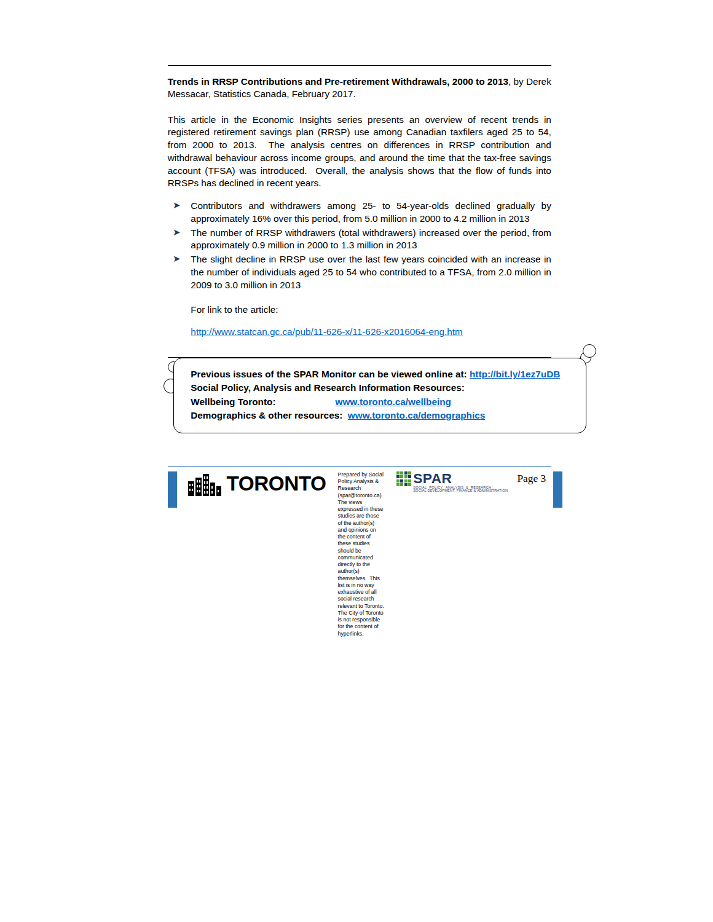Trends in RRSP Contributions and Pre-retirement Withdrawals, 2000 to 2013, by Derek Messacar, Statistics Canada, February 2017.
This article in the Economic Insights series presents an overview of recent trends in registered retirement savings plan (RRSP) use among Canadian taxfilers aged 25 to 54, from 2000 to 2013. The analysis centres on differences in RRSP contribution and withdrawal behaviour across income groups, and around the time that the tax-free savings account (TFSA) was introduced. Overall, the analysis shows that the flow of funds into RRSPs has declined in recent years.
Contributors and withdrawers among 25- to 54-year-olds declined gradually by approximately 16% over this period, from 5.0 million in 2000 to 4.2 million in 2013
The number of RRSP withdrawers (total withdrawers) increased over the period, from approximately 0.9 million in 2000 to 1.3 million in 2013
The slight decline in RRSP use over the last few years coincided with an increase in the number of individuals aged 25 to 54 who contributed to a TFSA, from 2.0 million in 2009 to 3.0 million in 2013
For link to the article:
http://www.statcan.gc.ca/pub/11-626-x/11-626-x2016064-eng.htm
Previous issues of the SPAR Monitor can be viewed online at: http://bit.ly/1ez7uDB
Social Policy, Analysis and Research Information Resources:
Wellbeing Toronto: www.toronto.ca/wellbeing
Demographics & other resources: www.toronto.ca/demographics
TORONTO
Prepared by Social Policy Analysis & Research (spar@toronto.ca). The views expressed in these studies are those of the author(s) and opinions on the content of these studies should be communicated directly to the author(s) themselves. This list is in no way exhaustive of all social research relevant to Toronto. The City of Toronto is not responsible for the content of hyperlinks.
SPAR SOCIAL POLICY, ANALYSIS & RESEARCH SOCIAL DEVELOPMENT, FINANCE & ADMINISTRATION
Page 3